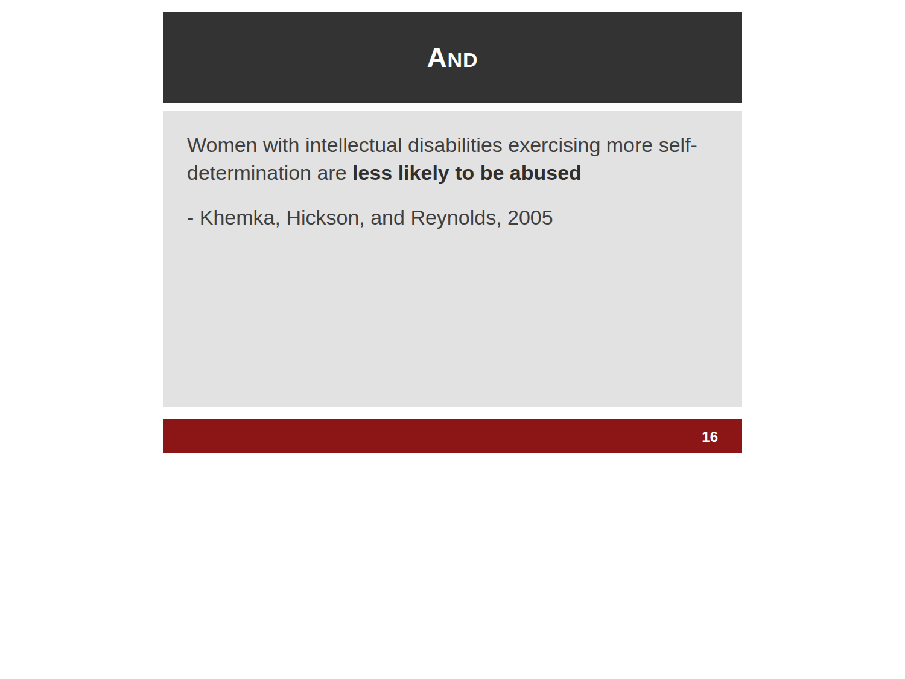AND
Women with intellectual disabilities exercising more self-determination are less likely to be abused
- Khemka, Hickson, and Reynolds, 2005
16